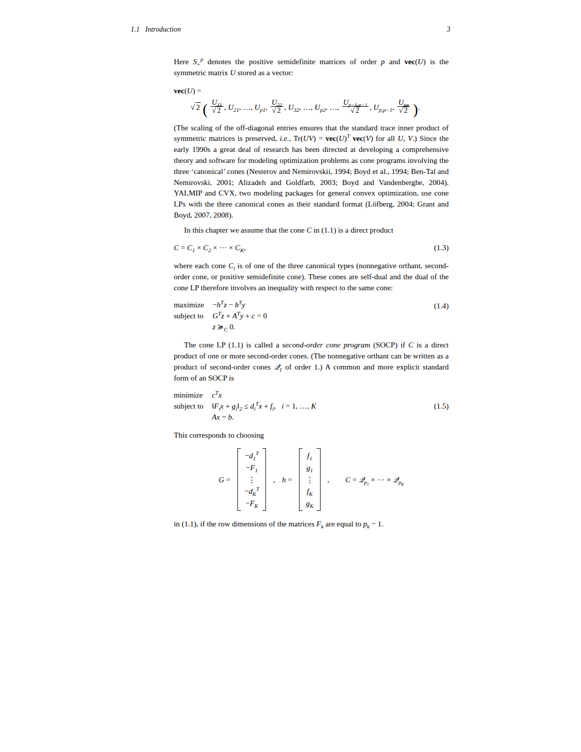1.1 Introduction 3
Here S+p denotes the positive semidefinite matrices of order p and vec(U) is the symmetric matrix U stored as a vector:
vec(U) =
√2 ( U11√2, U21, …, Up1, U22√2, U32, …, Up2, …, Up−1,p−1√2, Up,p−1, Upp√2 ).
(The scaling of the off-diagonal entries ensures that the standard trace inner product of symmetric matrices is preserved, i.e., Tr(UV) = vec(U)T vec(V) for all U, V.) Since the early 1990s a great deal of research has been directed at developing a comprehensive theory and software for modeling optimization problems as cone programs involving the three ‘canonical’ cones (Nesterov and Nemirovskii, 1994; Boyd et al., 1994; Ben-Tal and Nemirovski, 2001; Alizadeh and Goldfarb, 2003; Boyd and Vandenberghe, 2004). YALMIP and CVX, two modeling packages for general convex optimization, use cone LPs with the three canonical cones as their standard format (Löfberg, 2004; Grant and Boyd, 2007, 2008).
In this chapter we assume that the cone C in (1.1) is a direct product
C = C1 × C2 × ··· × CK,
(1.3)
where each cone Ci is of one of the three canonical types (nonnegative orthant, second-order cone, or positive semidefinite cone). These cones are self-dual and the dual of the cone LP therefore involves an inequality with respect to the same cone:
maximize
−hTz − bTy
subject to
GTz + ATy + c = 0
z ≽C 0.
(1.4)
The cone LP (1.1) is called a second-order cone program (SOCP) if C is a direct product of one or more second-order cones. (The nonnegative orthant can be written as a product of second-order cones 𝒬1 of order 1.) A common and more explicit standard form of an SOCP is
minimize
cTx
subject to
‖Fix + gi‖2 ≤ diTx + fi, i = 1, …, K
Ax = b.
(1.5)
This corresponds to choosing
G =
−d1T
−F1
⋮
−dKT
−FK
, h =
f1
g1
⋮
fK
gK
, C = 𝒬p1 × ··· × 𝒬pK
in (1.1), if the row dimensions of the matrices Fk are equal to pk − 1.